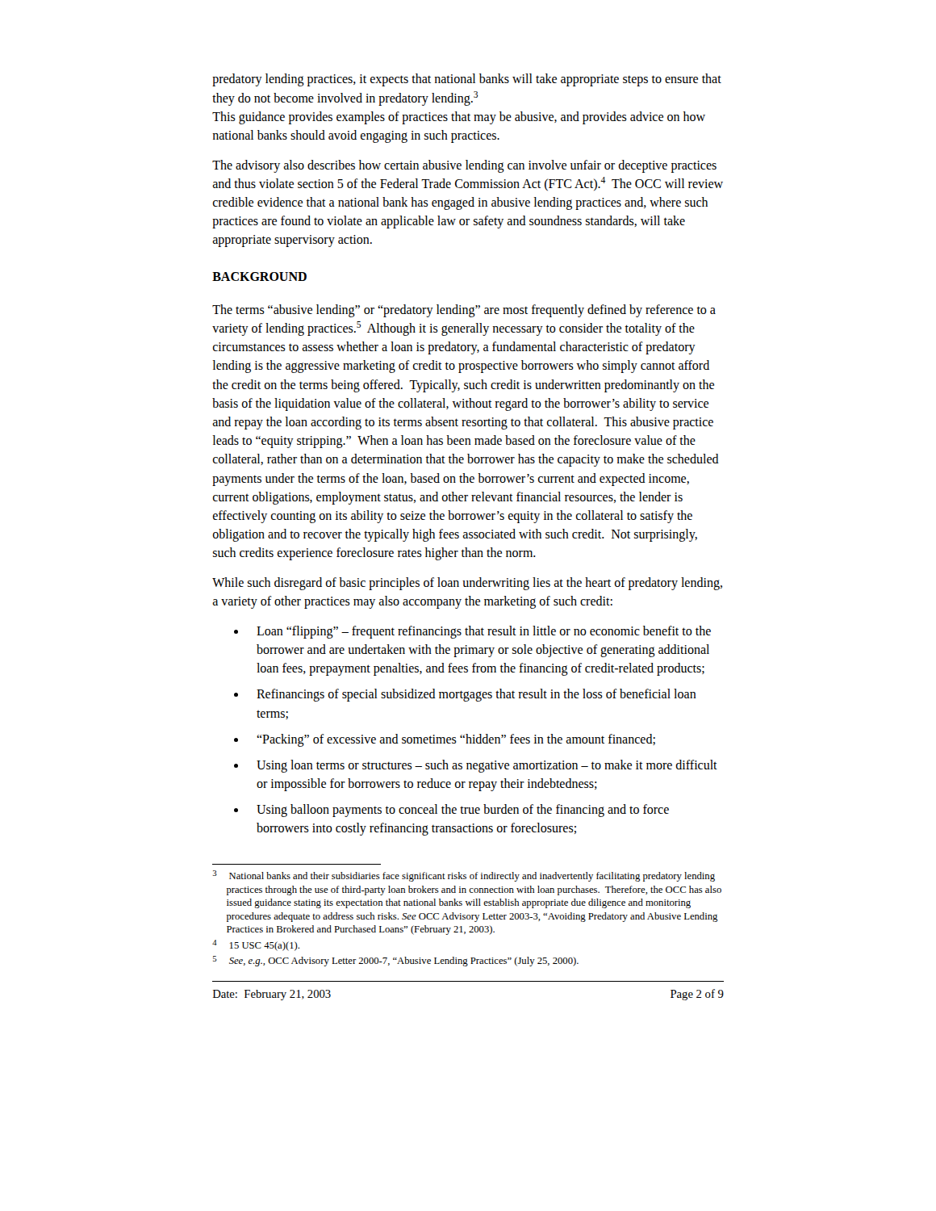predatory lending practices, it expects that national banks will take appropriate steps to ensure that they do not become involved in predatory lending.3
This guidance provides examples of practices that may be abusive, and provides advice on how national banks should avoid engaging in such practices.
The advisory also describes how certain abusive lending can involve unfair or deceptive practices and thus violate section 5 of the Federal Trade Commission Act (FTC Act).4 The OCC will review credible evidence that a national bank has engaged in abusive lending practices and, where such practices are found to violate an applicable law or safety and soundness standards, will take appropriate supervisory action.
BACKGROUND
The terms “abusive lending” or “predatory lending” are most frequently defined by reference to a variety of lending practices.5 Although it is generally necessary to consider the totality of the circumstances to assess whether a loan is predatory, a fundamental characteristic of predatory lending is the aggressive marketing of credit to prospective borrowers who simply cannot afford the credit on the terms being offered. Typically, such credit is underwritten predominantly on the basis of the liquidation value of the collateral, without regard to the borrower’s ability to service and repay the loan according to its terms absent resorting to that collateral. This abusive practice leads to “equity stripping.” When a loan has been made based on the foreclosure value of the collateral, rather than on a determination that the borrower has the capacity to make the scheduled payments under the terms of the loan, based on the borrower’s current and expected income, current obligations, employment status, and other relevant financial resources, the lender is effectively counting on its ability to seize the borrower’s equity in the collateral to satisfy the obligation and to recover the typically high fees associated with such credit. Not surprisingly, such credits experience foreclosure rates higher than the norm.
While such disregard of basic principles of loan underwriting lies at the heart of predatory lending, a variety of other practices may also accompany the marketing of such credit:
Loan “flipping” – frequent refinancings that result in little or no economic benefit to the borrower and are undertaken with the primary or sole objective of generating additional loan fees, prepayment penalties, and fees from the financing of credit-related products;
Refinancings of special subsidized mortgages that result in the loss of beneficial loan terms;
“Packing” of excessive and sometimes “hidden” fees in the amount financed;
Using loan terms or structures – such as negative amortization – to make it more difficult or impossible for borrowers to reduce or repay their indebtedness;
Using balloon payments to conceal the true burden of the financing and to force borrowers into costly refinancing transactions or foreclosures;
3 National banks and their subsidiaries face significant risks of indirectly and inadvertently facilitating predatory lending practices through the use of third-party loan brokers and in connection with loan purchases. Therefore, the OCC has also issued guidance stating its expectation that national banks will establish appropriate due diligence and monitoring procedures adequate to address such risks. See OCC Advisory Letter 2003-3, “Avoiding Predatory and Abusive Lending Practices in Brokered and Purchased Loans” (February 21, 2003).
4 15 USC 45(a)(1).
5 See, e.g., OCC Advisory Letter 2000-7, “Abusive Lending Practices” (July 25, 2000).
Date: February 21, 2003 Page 2 of 9